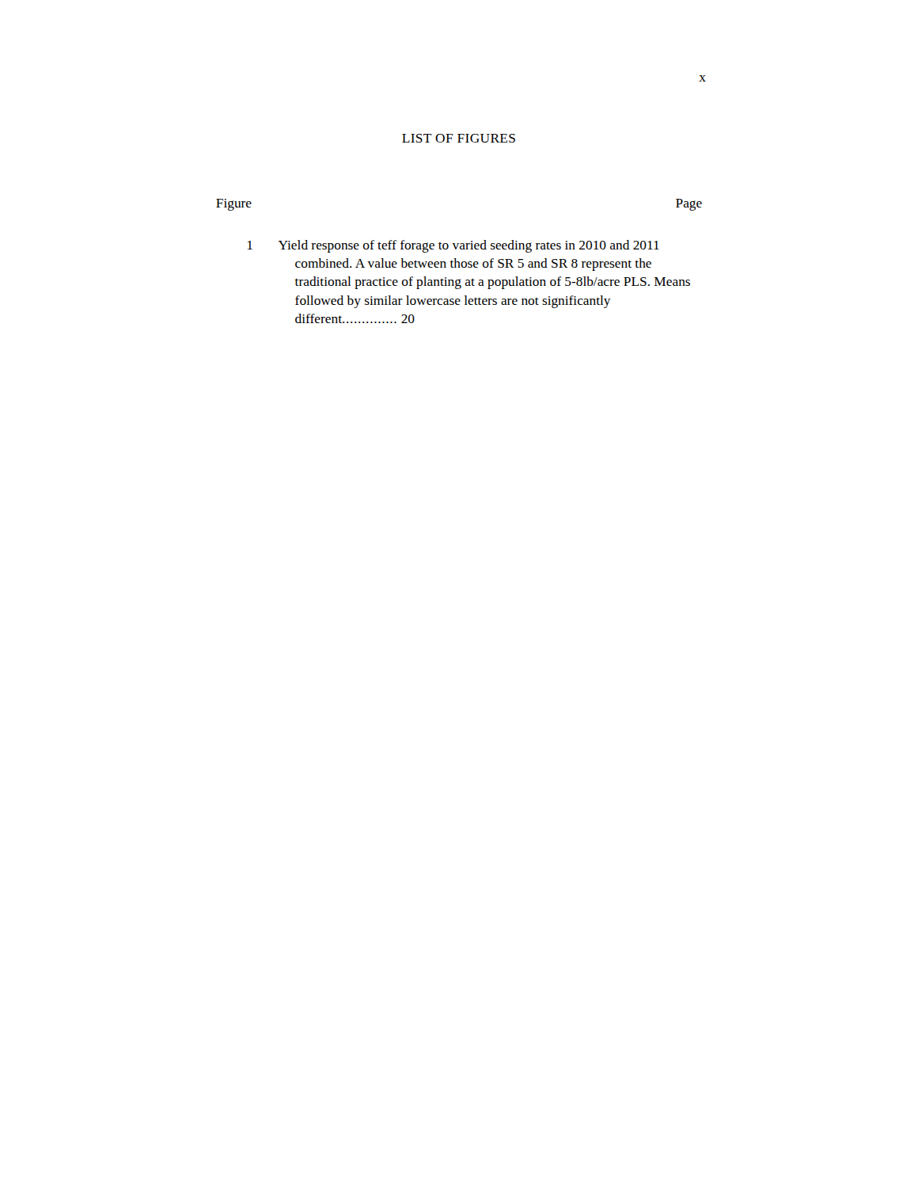x
LIST OF FIGURES
Figure Page
1
Yield response of teff forage to varied seeding rates in 2010 and 2011 combined. A value between those of SR 5 and SR 8 represent the traditional practice of planting at a population of 5-8lb/acre PLS. Means followed by similar lowercase letters are not significantly different.............. 20